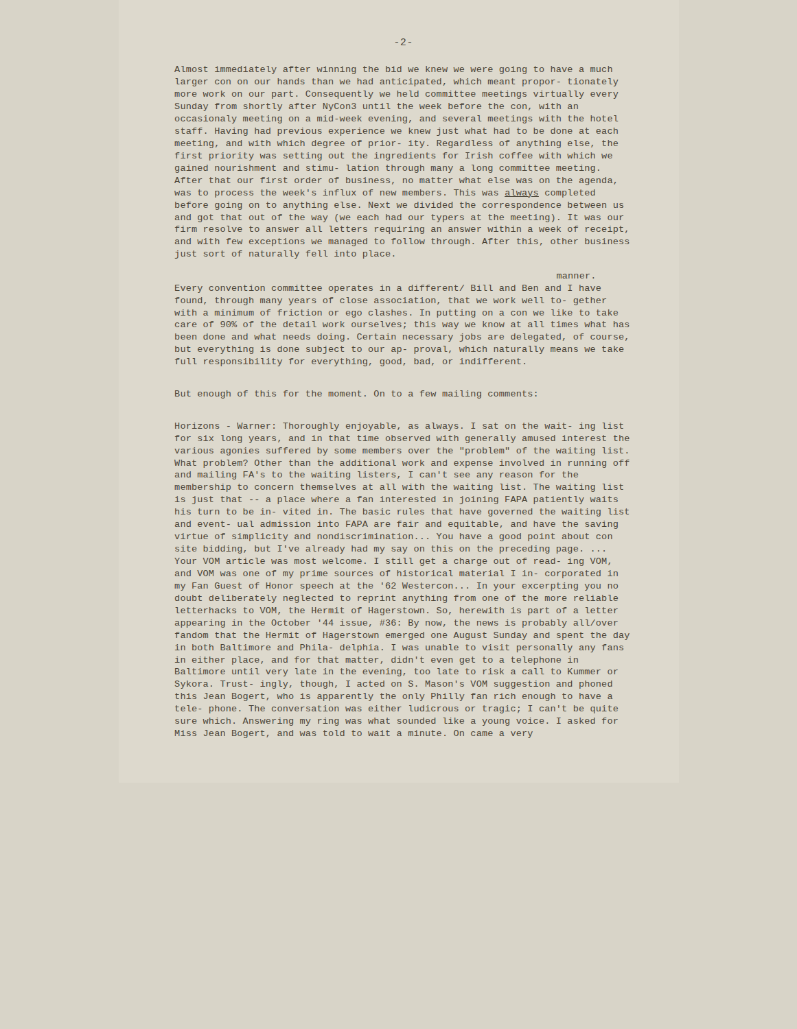-2-
Almost immediately after winning the bid we knew we were going to have a much larger con on our hands than we had anticipated, which meant propor- tionately more work on our part. Consequently we held committee meetings virtually every Sunday from shortly after NyCon3 until the week before the con, with an occasionaly meeting on a mid-week evening, and several meetings with the hotel staff. Having had previous experience we knew just what had to be done at each meeting, and with which degree of prior- ity. Regardless of anything else, the first priority was setting out the ingredients for Irish coffee with which we gained nourishment and stimu- lation through many a long committee meeting. After that our first order of business, no matter what else was on the agenda, was to process the week's influx of new members. This was always completed before going on to anything else. Next we divided the correspondence between us and got that out of the way (we each had our typers at the meeting). It was our firm resolve to answer all letters requiring an answer within a week of receipt, and with few exceptions we managed to follow through. After this, other business just sort of naturally fell into place.
manner.
Every convention committee operates in a different/ Bill and Ben and I have found, through many years of close association, that we work well to- gether with a minimum of friction or ego clashes. In putting on a con we like to take care of 90% of the detail work ourselves; this way we know at all times what has been done and what needs doing. Certain necessary jobs are delegated, of course, but everything is done subject to our ap- proval, which naturally means we take full responsibility for everything, good, bad, or indifferent.
But enough of this for the moment. On to a few mailing comments:
Horizons - Warner: Thoroughly enjoyable, as always. I sat on the wait- ing list for six long years, and in that time observed with generally amused interest the various agonies suffered by some members over the "problem" of the waiting list. What problem? Other than the additional work and expense involved in running off and mailing FA's to the waiting listers, I can't see any reason for the membership to concern themselves at all with the waiting list. The waiting list is just that -- a place where a fan interested in joining FAPA patiently waits his turn to be in- vited in. The basic rules that have governed the waiting list and event- ual admission into FAPA are fair and equitable, and have the saving virtue of simplicity and nondiscrimination... You have a good point about con site bidding, but I've already had my say on this on the preceding page. ... Your VOM article was most welcome. I still get a charge out of read- ing VOM, and VOM was one of my prime sources of historical material I in- corporated in my Fan Guest of Honor speech at the '62 Westercon... In your excerpting you no doubt deliberately neglected to reprint anything from one of the more reliable letterhacks to VOM, the Hermit of Hagerstown. So, herewith is part of a letter appearing in the October '44 issue, #36: By now, the news is probably all/over fandom that the Hermit of Hagerstown emerged one August Sunday and spent the day in both Baltimore and Phila- delphia. I was unable to visit personally any fans in either place, and for that matter, didn't even get to a telephone in Baltimore until very late in the evening, too late to risk a call to Kummer or Sykora. Trust- ingly, though, I acted on S. Mason's VOM suggestion and phoned this Jean Bogert, who is apparently the only Philly fan rich enough to have a tele- phone. The conversation was either ludicrous or tragic; I can't be quite sure which. Answering my ring was what sounded like a young voice. I asked for Miss Jean Bogert, and was told to wait a minute. On came a very